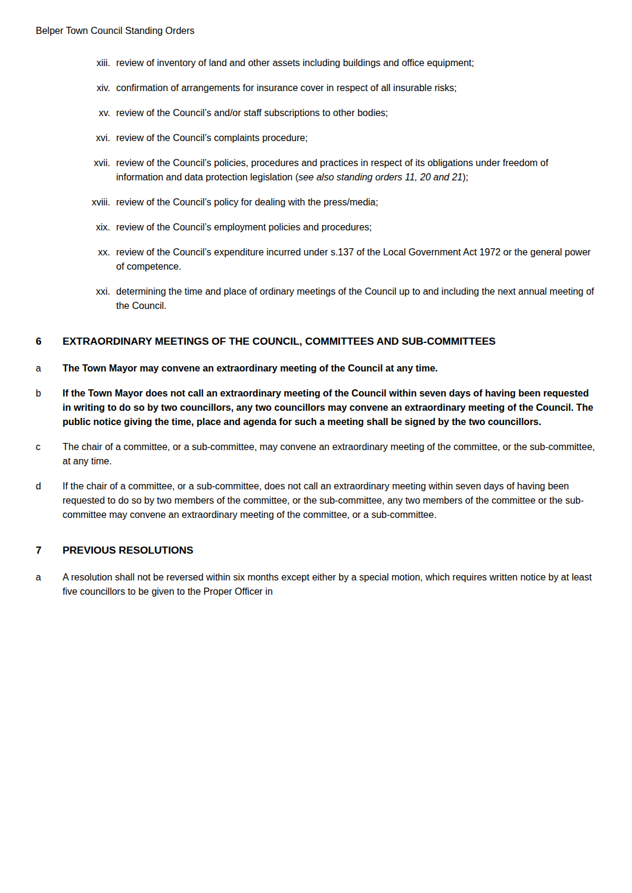Belper Town Council Standing Orders
xiii. review of inventory of land and other assets including buildings and office equipment;
xiv. confirmation of arrangements for insurance cover in respect of all insurable risks;
xv. review of the Council’s and/or staff subscriptions to other bodies;
xvi. review of the Council’s complaints procedure;
xvii. review of the Council’s policies, procedures and practices in respect of its obligations under freedom of information and data protection legislation (see also standing orders 11, 20 and 21);
xviii. review of the Council’s policy for dealing with the press/media;
xix. review of the Council’s employment policies and procedures;
xx. review of the Council’s expenditure incurred under s.137 of the Local Government Act 1972 or the general power of competence.
xxi. determining the time and place of ordinary meetings of the Council up to and including the next annual meeting of the Council.
6
Extraordinary meetings of the Council, committees and sub-committees
a
The Town Mayor may convene an extraordinary meeting of the Council at any time.
b
If the Town Mayor does not call an extraordinary meeting of the Council within seven days of having been requested in writing to do so by two councillors, any two councillors may convene an extraordinary meeting of the Council. The public notice giving the time, place and agenda for such a meeting shall be signed by the two councillors.
c
The chair of a committee, or a sub-committee, may convene an extraordinary meeting of the committee, or the sub-committee, at any time.
d
If the chair of a committee, or a sub-committee, does not call an extraordinary meeting within seven days of having been requested to do so by two members of the committee, or the sub-committee, any two members of the committee or the sub-committee may convene an extraordinary meeting of the committee, or a sub-committee.
7
Previous resolutions
a
A resolution shall not be reversed within six months except either by a special motion, which requires written notice by at least five councillors to be given to the Proper Officer in